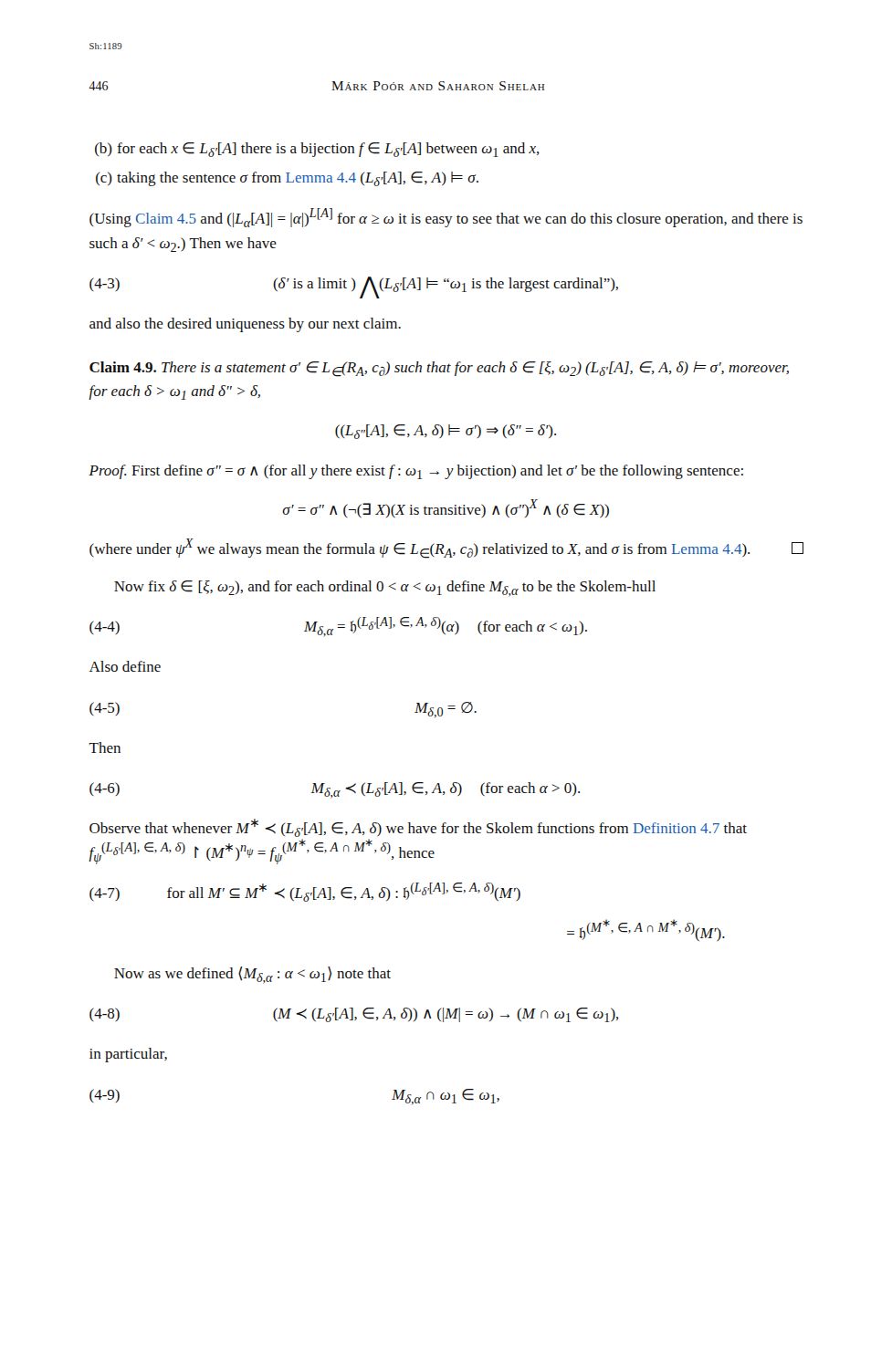Sh:1189
446
Márk Poór and Saharon Shelah
(b) for each x ∈ Lδ′[A] there is a bijection f ∈ Lδ′[A] between ω1 and x,
(c) taking the sentence σ from Lemma 4.4 (Lδ′[A], ∈, A) ⊨ σ.
(Using Claim 4.5 and (|Lα[A]| = |α|)L[A] for α ≥ ω it is easy to see that we can do this closure operation, and there is such a δ′ < ω2.) Then we have
(4-3)
(δ′ is a limit ) ⋀(Lδ′[A] ⊨ “ω1 is the largest cardinal”),
and also the desired uniqueness by our next claim.
Claim 4.9. There is a statement σ′ ∈ L∈(RA, c∂) such that for each δ ∈ [ξ, ω2) (Lδ′[A], ∈, A, δ) ⊨ σ′, moreover, for each δ > ω1 and δ″ > δ,
((Lδ″[A], ∈, A, δ) ⊨ σ′) ⇒ (δ″ = δ′).
Proof. First define σ″ = σ ∧ (for all y there exist f : ω1 → y bijection) and let σ′ be the following sentence:
σ′ = σ″ ∧ (¬(∃ X)(X is transitive) ∧ (σ″)X ∧ (δ ∈ X))
(where under ψX we always mean the formula ψ ∈ L∈(RA, c∂) relativized to X, and σ is from Lemma 4.4).
Now fix δ ∈ [ξ, ω2), and for each ordinal 0 < α < ω1 define Mδ,α to be the Skolem-hull
(4-4)
Mδ,α = 𝔥(Lδ′[A], ∈, A, δ)(α) (for each α < ω1).
Also define
(4-5)
Mδ,0 = ∅.
Then
(4-6)
Mδ,α ≺ (Lδ′[A], ∈, A, δ) (for each α > 0).
Observe that whenever M∗ ≺ (Lδ′[A], ∈, A, δ) we have for the Skolem functions from Definition 4.7 that fψ(Lδ′[A], ∈, A, δ) ↾ (M∗)nψ = fψ(M∗, ∈, A ∩ M∗, δ), hence
(4-7)
for all M′ ⊆ M∗ ≺ (Lδ′[A], ∈, A, δ) : 𝔥(Lδ′[A], ∈, A, δ)(M′)
= 𝔥(M∗, ∈, A ∩ M∗, δ)(M′).
Now as we defined ⟨Mδ,α : α < ω1⟩ note that
(4-8)
(M ≺ (Lδ′[A], ∈, A, δ)) ∧ (|M| = ω) → (M ∩ ω1 ∈ ω1),
in particular,
(4-9)
Mδ,α ∩ ω1 ∈ ω1,